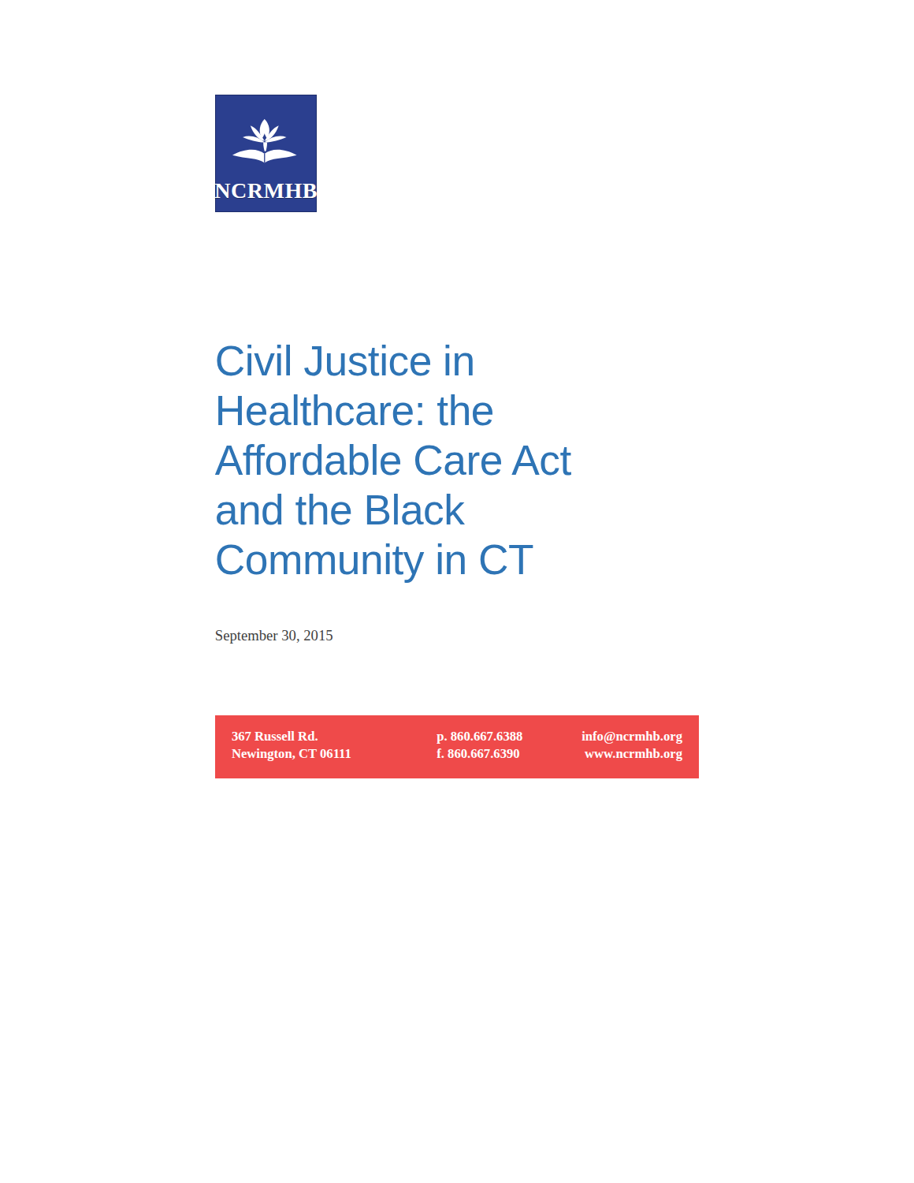NCRMHB
Civil Justice in Healthcare: the Affordable Care Act and the Black Community in CT
September 30, 2015
367 Russell Rd.
Newington, CT 06111
p. 860.667.6388
f. 860.667.6390
info@ncrmhb.org
www.ncrmhb.org